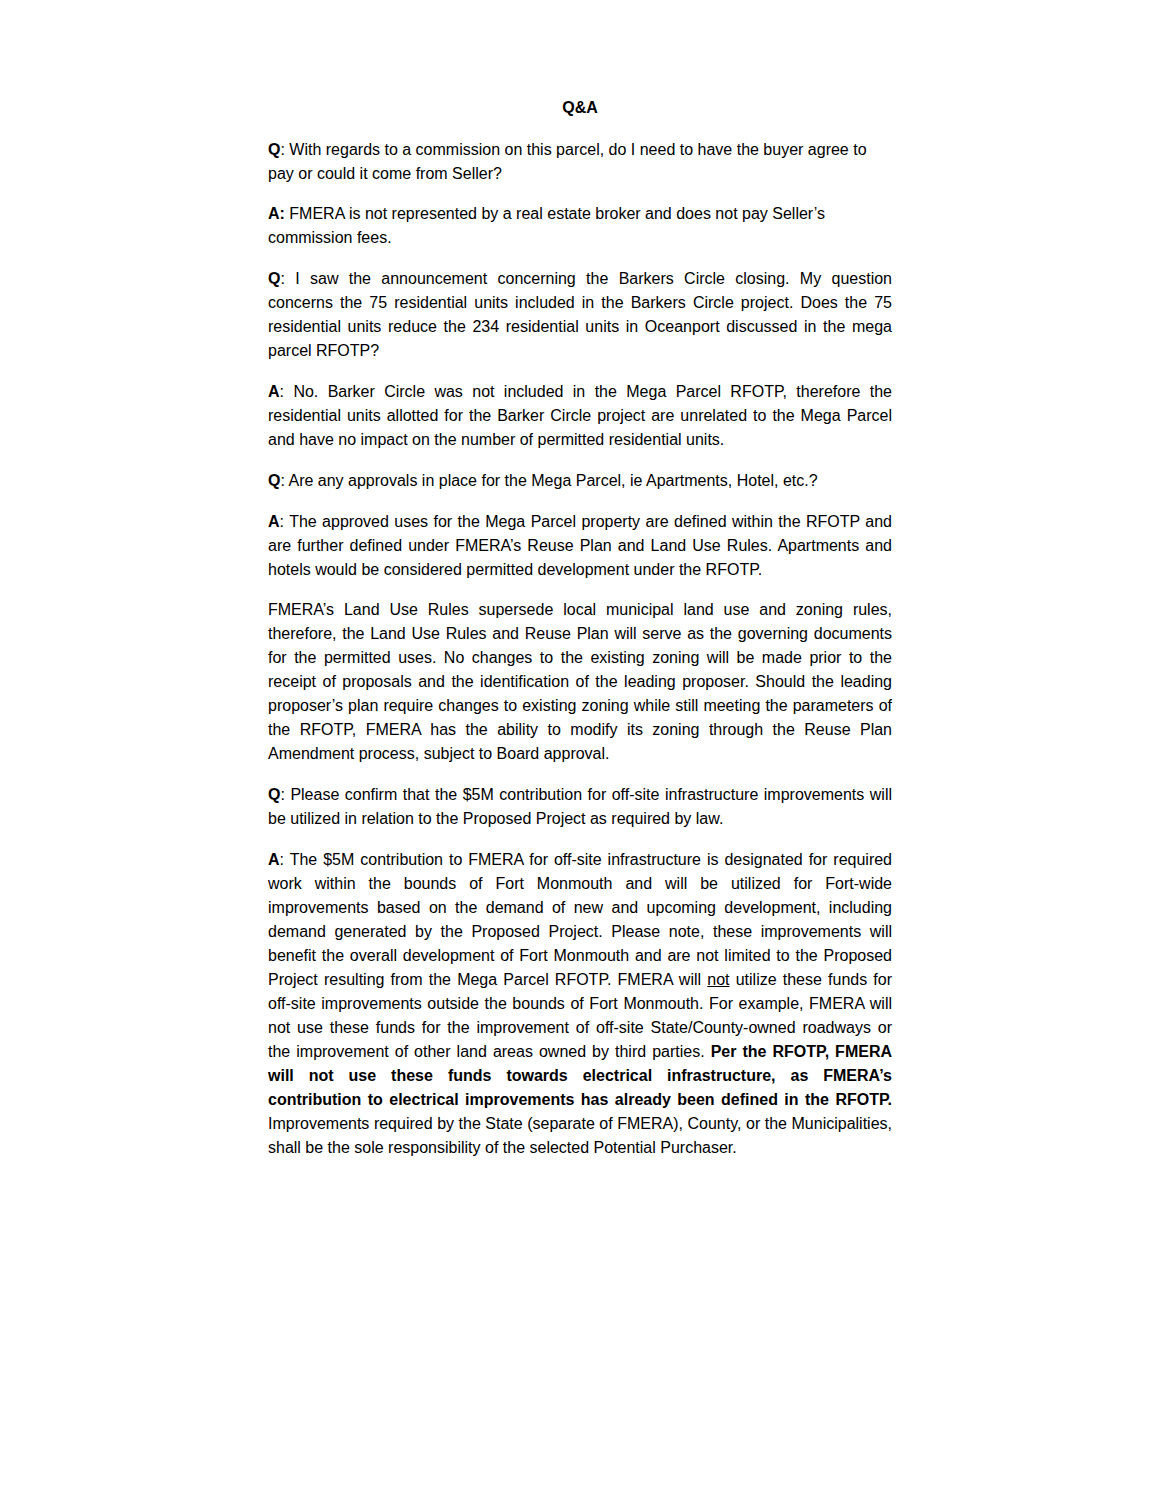Q&A
Q: With regards to a commission on this parcel, do I need to have the buyer agree to pay or could it come from Seller?
A: FMERA is not represented by a real estate broker and does not pay Seller’s commission fees.
Q: I saw the announcement concerning the Barkers Circle closing. My question concerns the 75 residential units included in the Barkers Circle project. Does the 75 residential units reduce the 234 residential units in Oceanport discussed in the mega parcel RFOTP?
A: No. Barker Circle was not included in the Mega Parcel RFOTP, therefore the residential units allotted for the Barker Circle project are unrelated to the Mega Parcel and have no impact on the number of permitted residential units.
Q: Are any approvals in place for the Mega Parcel, ie Apartments, Hotel, etc.?
A: The approved uses for the Mega Parcel property are defined within the RFOTP and are further defined under FMERA’s Reuse Plan and Land Use Rules. Apartments and hotels would be considered permitted development under the RFOTP.
FMERA’s Land Use Rules supersede local municipal land use and zoning rules, therefore, the Land Use Rules and Reuse Plan will serve as the governing documents for the permitted uses. No changes to the existing zoning will be made prior to the receipt of proposals and the identification of the leading proposer. Should the leading proposer’s plan require changes to existing zoning while still meeting the parameters of the RFOTP, FMERA has the ability to modify its zoning through the Reuse Plan Amendment process, subject to Board approval.
Q: Please confirm that the $5M contribution for off-site infrastructure improvements will be utilized in relation to the Proposed Project as required by law.
A: The $5M contribution to FMERA for off-site infrastructure is designated for required work within the bounds of Fort Monmouth and will be utilized for Fort-wide improvements based on the demand of new and upcoming development, including demand generated by the Proposed Project. Please note, these improvements will benefit the overall development of Fort Monmouth and are not limited to the Proposed Project resulting from the Mega Parcel RFOTP. FMERA will not utilize these funds for off-site improvements outside the bounds of Fort Monmouth. For example, FMERA will not use these funds for the improvement of off-site State/County-owned roadways or the improvement of other land areas owned by third parties. Per the RFOTP, FMERA will not use these funds towards electrical infrastructure, as FMERA’s contribution to electrical improvements has already been defined in the RFOTP. Improvements required by the State (separate of FMERA), County, or the Municipalities, shall be the sole responsibility of the selected Potential Purchaser.